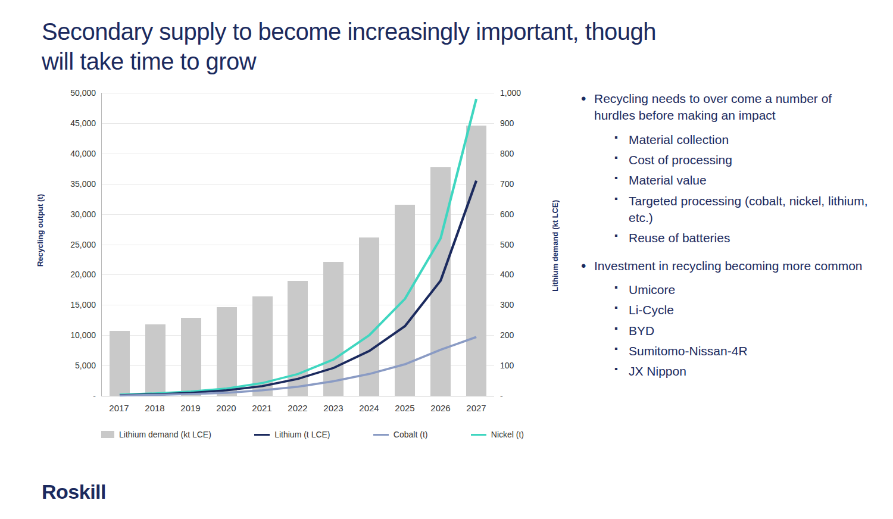Secondary supply to become increasingly important, though
will take time to grow
Recycling output (t)
Lithium demand (kt LCE)
50,000
45,000
40,000
35,000
30,000
25,000
20,000
15,000
10,000
5,000
-
1,000
900
800
700
600
500
400
300
200
100
-
20172018201920202021 202220232024202520262027
Lithium demand (kt LCE)
Lithium (t LCE)
Cobalt (t)
Nickel (t)
Recycling needs to over come a number of hurdles before making an impact
Material collection
Cost of processing
Material value
Targeted processing (cobalt, nickel, lithium, etc.)
Reuse of batteries
Investment in recycling becoming more common
Umicore
Li-Cycle
BYD
Sumitomo-Nissan-4R
JX Nippon
Roskill